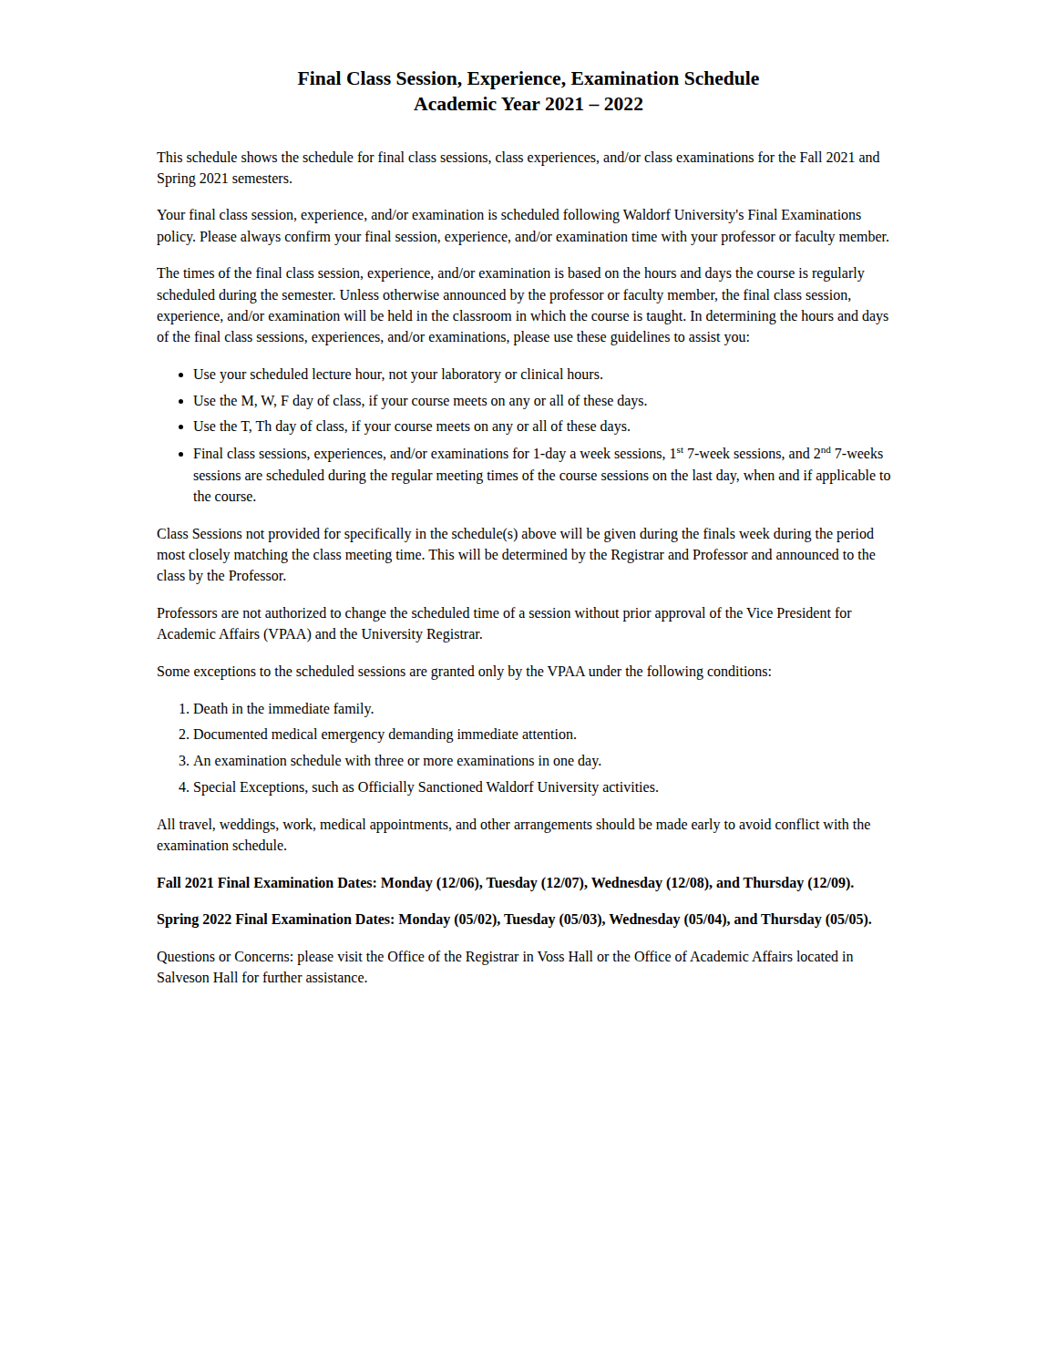Final Class Session, Experience, Examination Schedule
Academic Year 2021 – 2022
This schedule shows the schedule for final class sessions, class experiences, and/or class examinations for the Fall 2021 and Spring 2021 semesters.
Your final class session, experience, and/or examination is scheduled following Waldorf University's Final Examinations policy. Please always confirm your final session, experience, and/or examination time with your professor or faculty member.
The times of the final class session, experience, and/or examination is based on the hours and days the course is regularly scheduled during the semester. Unless otherwise announced by the professor or faculty member, the final class session, experience, and/or examination will be held in the classroom in which the course is taught. In determining the hours and days of the final class sessions, experiences, and/or examinations, please use these guidelines to assist you:
Use your scheduled lecture hour, not your laboratory or clinical hours.
Use the M, W, F day of class, if your course meets on any or all of these days.
Use the T, Th day of class, if your course meets on any or all of these days.
Final class sessions, experiences, and/or examinations for 1-day a week sessions, 1st 7-week sessions, and 2nd 7-weeks sessions are scheduled during the regular meeting times of the course sessions on the last day, when and if applicable to the course.
Class Sessions not provided for specifically in the schedule(s) above will be given during the finals week during the period most closely matching the class meeting time. This will be determined by the Registrar and Professor and announced to the class by the Professor.
Professors are not authorized to change the scheduled time of a session without prior approval of the Vice President for Academic Affairs (VPAA) and the University Registrar.
Some exceptions to the scheduled sessions are granted only by the VPAA under the following conditions:
Death in the immediate family.
Documented medical emergency demanding immediate attention.
An examination schedule with three or more examinations in one day.
Special Exceptions, such as Officially Sanctioned Waldorf University activities.
All travel, weddings, work, medical appointments, and other arrangements should be made early to avoid conflict with the examination schedule.
Fall 2021 Final Examination Dates: Monday (12/06), Tuesday (12/07), Wednesday (12/08), and Thursday (12/09).
Spring 2022 Final Examination Dates: Monday (05/02), Tuesday (05/03), Wednesday (05/04), and Thursday (05/05).
Questions or Concerns: please visit the Office of the Registrar in Voss Hall or the Office of Academic Affairs located in Salveson Hall for further assistance.